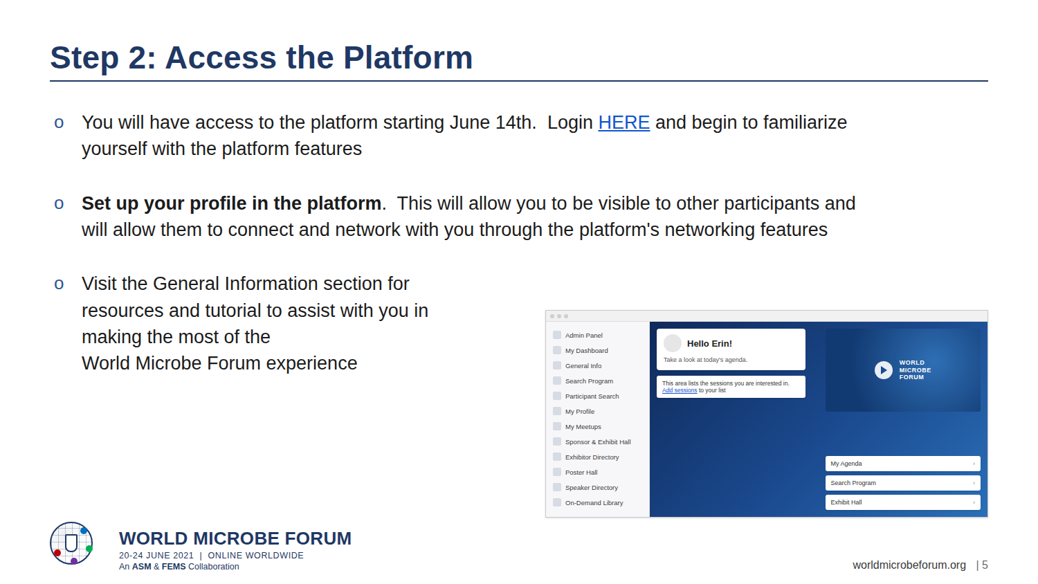Step 2: Access the Platform
You will have access to the platform starting June 14th. Login HERE and begin to familiarize yourself with the platform features
Set up your profile in the platform. This will allow you to be visible to other participants and will allow them to connect and network with you through the platform's networking features
Visit the General Information section for resources and tutorial to assist with you in making the most of the
World Microbe Forum experience
Admin Panel
My Dashboard
General Info
Search Program
Participant Search
My Profile
My Meetups
Sponsor & Exhibit Hall
Exhibitor Directory
Poster Hall
Speaker Directory
On-Demand Library
Hello Erin!
Take a look at today's agenda.
This area lists the sessions you are interested in. Add sessions to your list
WORLD
MICROBE
FORUM
My Agenda›
Search Program›
Exhibit Hall›
WORLD MICROBE FORUM
20-24 JUNE 2021 | ONLINE WORLDWIDE
An ASM & FEMS Collaboration
worldmicrobeforum.org | 5